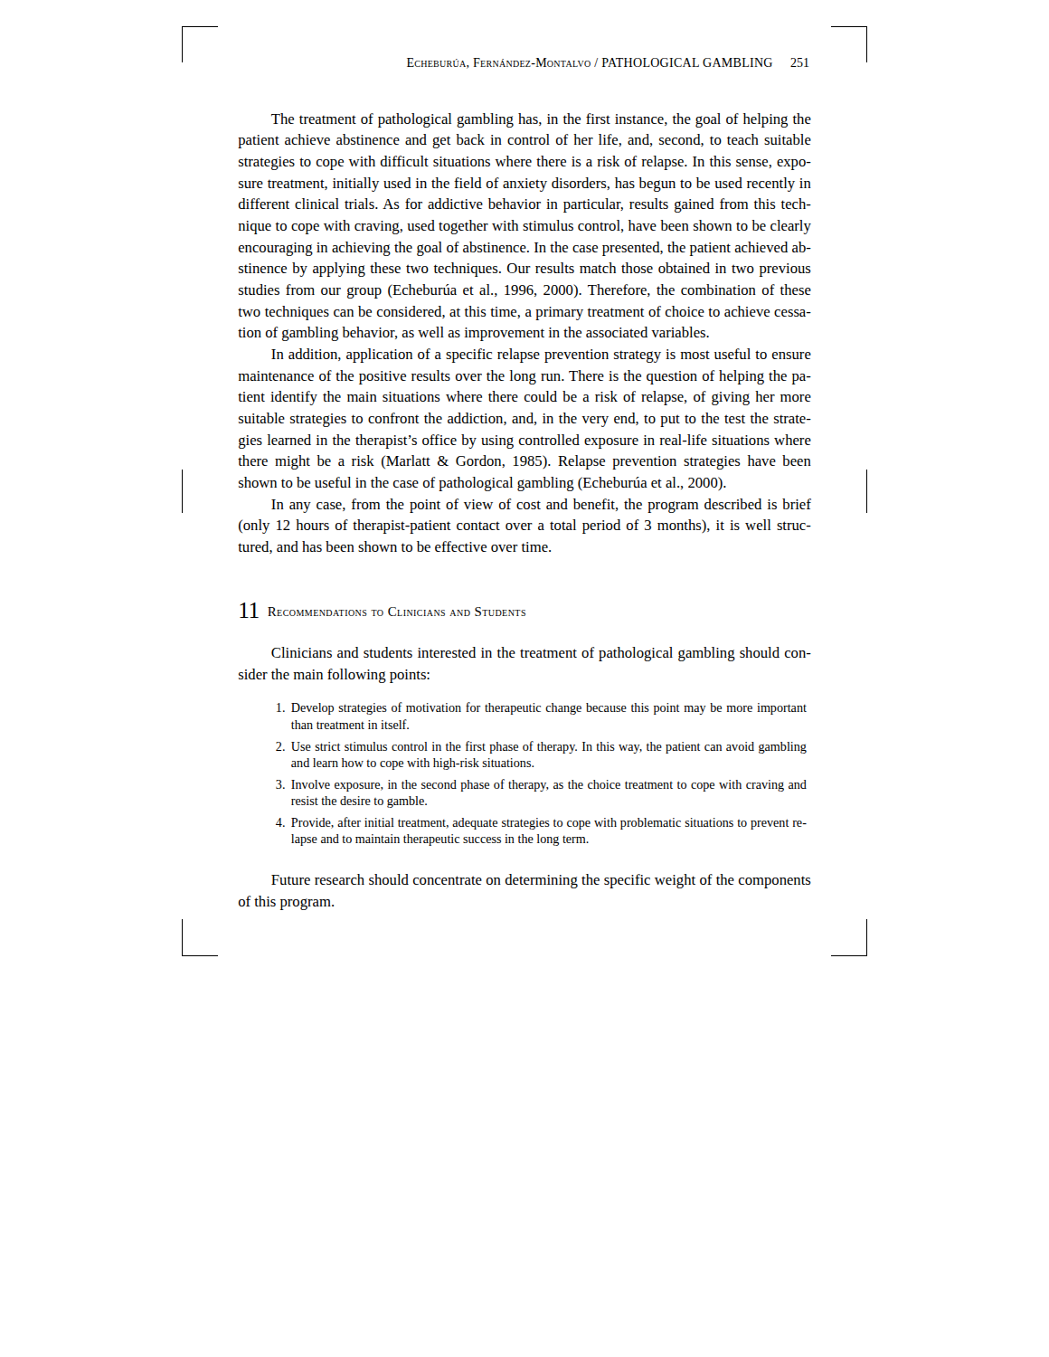Echeburúa, Fernández-Montalvo / PATHOLOGICAL GAMBLING 251
The treatment of pathological gambling has, in the first instance, the goal of helping the patient achieve abstinence and get back in control of her life, and, second, to teach suitable strategies to cope with difficult situations where there is a risk of relapse. In this sense, exposure treatment, initially used in the field of anxiety disorders, has begun to be used recently in different clinical trials. As for addictive behavior in particular, results gained from this technique to cope with craving, used together with stimulus control, have been shown to be clearly encouraging in achieving the goal of abstinence. In the case presented, the patient achieved abstinence by applying these two techniques. Our results match those obtained in two previous studies from our group (Echeburúa et al., 1996, 2000). Therefore, the combination of these two techniques can be considered, at this time, a primary treatment of choice to achieve cessation of gambling behavior, as well as improvement in the associated variables.
In addition, application of a specific relapse prevention strategy is most useful to ensure maintenance of the positive results over the long run. There is the question of helping the patient identify the main situations where there could be a risk of relapse, of giving her more suitable strategies to confront the addiction, and, in the very end, to put to the test the strategies learned in the therapist’s office by using controlled exposure in real-life situations where there might be a risk (Marlatt & Gordon, 1985). Relapse prevention strategies have been shown to be useful in the case of pathological gambling (Echeburúa et al., 2000).
In any case, from the point of view of cost and benefit, the program described is brief (only 12 hours of therapist-patient contact over a total period of 3 months), it is well structured, and has been shown to be effective over time.
11
Recommendations to Clinicians and Students
Clinicians and students interested in the treatment of pathological gambling should consider the main following points:
Develop strategies of motivation for therapeutic change because this point may be more important than treatment in itself.
Use strict stimulus control in the first phase of therapy. In this way, the patient can avoid gambling and learn how to cope with high-risk situations.
Involve exposure, in the second phase of therapy, as the choice treatment to cope with craving and resist the desire to gamble.
Provide, after initial treatment, adequate strategies to cope with problematic situations to prevent relapse and to maintain therapeutic success in the long term.
Future research should concentrate on determining the specific weight of the components of this program.